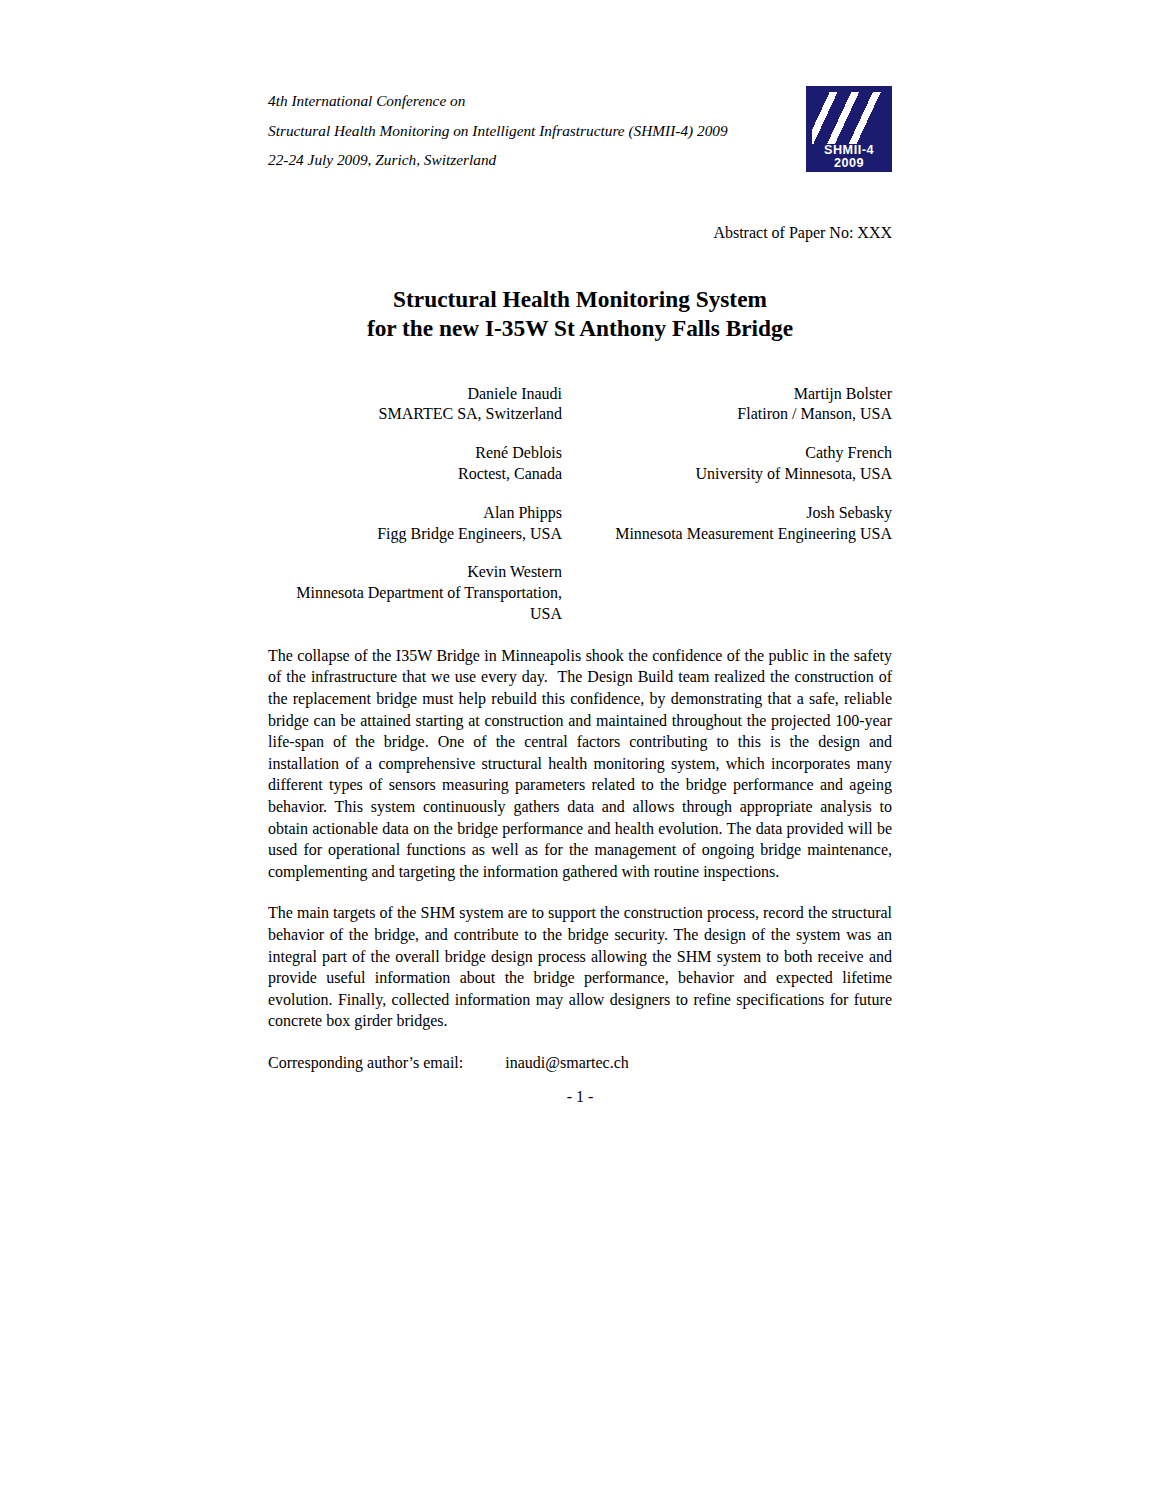4th International Conference on
Structural Health Monitoring on Intelligent Infrastructure (SHMII-4) 2009
22-24 July 2009, Zurich, Switzerland
SHMII-4
2009
Abstract of Paper No: XXX
Structural Health Monitoring System
for the new I-35W St Anthony Falls Bridge
| Daniele Inaudi SMARTEC SA, Switzerland | Martijn Bolster Flatiron / Manson, USA |
| René Deblois Roctest, Canada | Cathy French University of Minnesota, USA |
| Alan Phipps Figg Bridge Engineers, USA | Josh Sebasky Minnesota Measurement Engineering USA |
| Kevin Western Minnesota Department of Transportation, USA | |
The collapse of the I35W Bridge in Minneapolis shook the confidence of the public in the safety of the infrastructure that we use every day. The Design Build team realized the construction of the replacement bridge must help rebuild this confidence, by demonstrating that a safe, reliable bridge can be attained starting at construction and maintained throughout the projected 100-year life-span of the bridge. One of the central factors contributing to this is the design and installation of a comprehensive structural health monitoring system, which incorporates many different types of sensors measuring parameters related to the bridge performance and ageing behavior. This system continuously gathers data and allows through appropriate analysis to obtain actionable data on the bridge performance and health evolution. The data provided will be used for operational functions as well as for the management of ongoing bridge maintenance, complementing and targeting the information gathered with routine inspections.
The main targets of the SHM system are to support the construction process, record the structural behavior of the bridge, and contribute to the bridge security. The design of the system was an integral part of the overall bridge design process allowing the SHM system to both receive and provide useful information about the bridge performance, behavior and expected lifetime evolution. Finally, collected information may allow designers to refine specifications for future concrete box girder bridges.
Corresponding author’s email: inaudi@smartec.ch
- 1 -